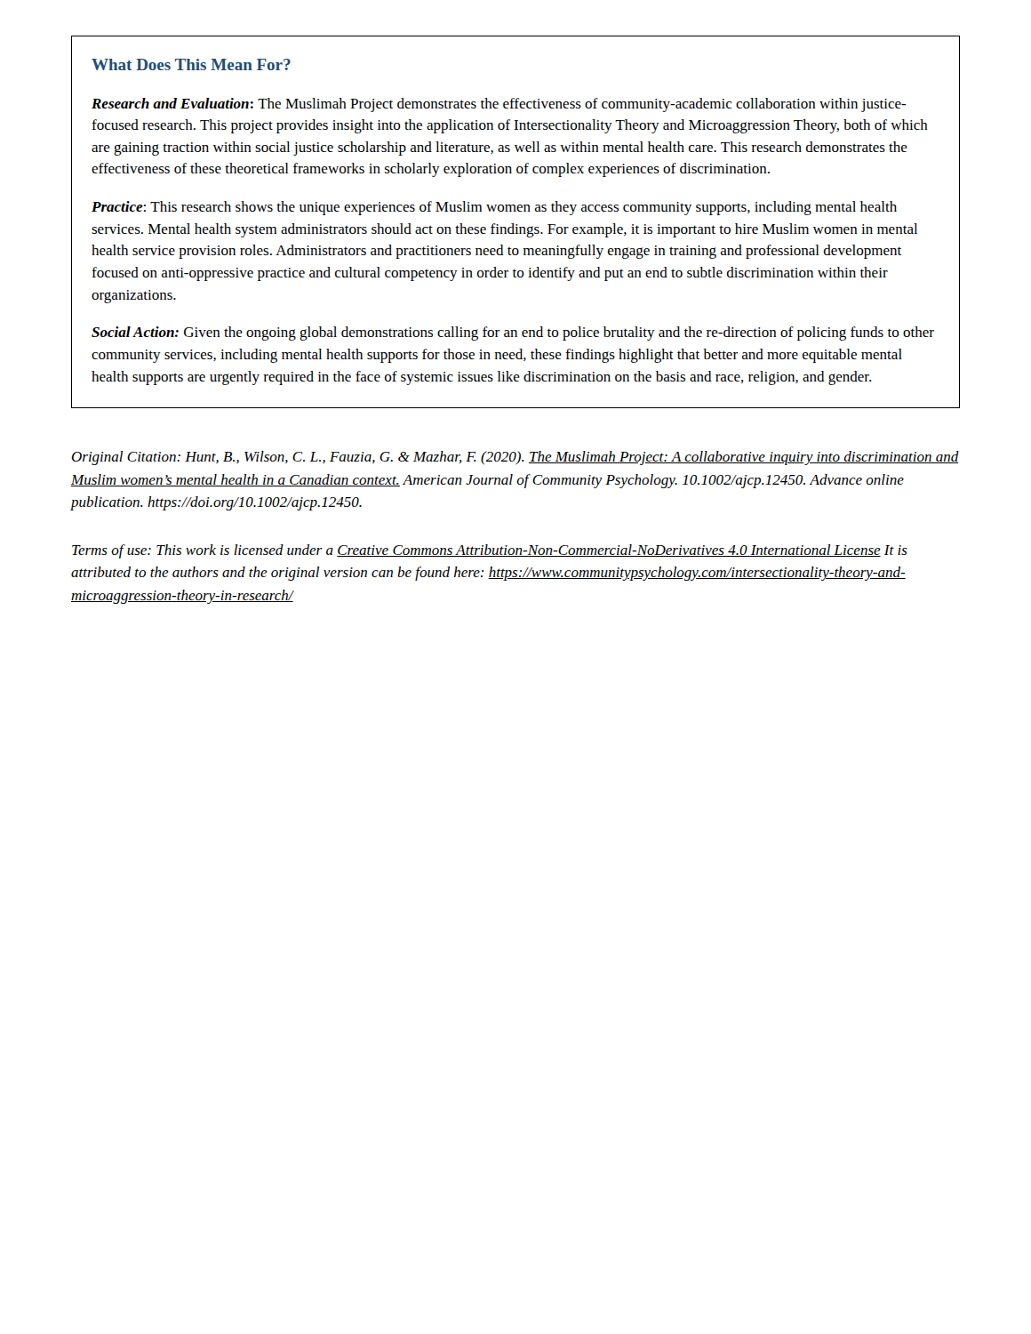What Does This Mean For?
Research and Evaluation: The Muslimah Project demonstrates the effectiveness of community-academic collaboration within justice-focused research. This project provides insight into the application of Intersectionality Theory and Microaggression Theory, both of which are gaining traction within social justice scholarship and literature, as well as within mental health care. This research demonstrates the effectiveness of these theoretical frameworks in scholarly exploration of complex experiences of discrimination.
Practice: This research shows the unique experiences of Muslim women as they access community supports, including mental health services. Mental health system administrators should act on these findings. For example, it is important to hire Muslim women in mental health service provision roles. Administrators and practitioners need to meaningfully engage in training and professional development focused on anti-oppressive practice and cultural competency in order to identify and put an end to subtle discrimination within their organizations.
Social Action: Given the ongoing global demonstrations calling for an end to police brutality and the re-direction of policing funds to other community services, including mental health supports for those in need, these findings highlight that better and more equitable mental health supports are urgently required in the face of systemic issues like discrimination on the basis and race, religion, and gender.
Original Citation: Hunt, B., Wilson, C. L., Fauzia, G. & Mazhar, F. (2020). The Muslimah Project: A collaborative inquiry into discrimination and Muslim women’s mental health in a Canadian context. American Journal of Community Psychology. 10.1002/ajcp.12450. Advance online publication. https://doi.org/10.1002/ajcp.12450.
Terms of use: This work is licensed under a Creative Commons Attribution-Non-Commercial-NoDerivatives 4.0 International License It is attributed to the authors and the original version can be found here: https://www.communitypsychology.com/intersectionality-theory-and-microaggression-theory-in-research/